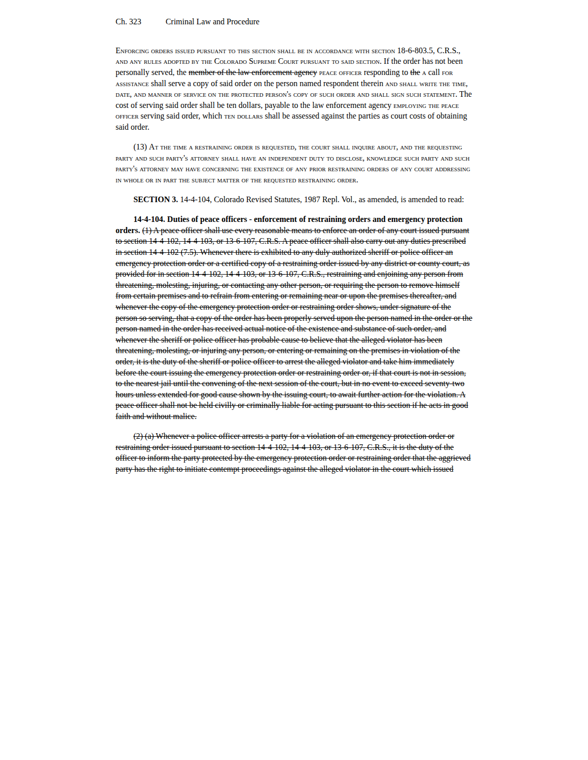Ch. 323 Criminal Law and Procedure
Enforcing orders issued pursuant to this section shall be in accordance with section 18-6-803.5, C.R.S., and any rules adopted by the Colorado Supreme Court pursuant to said section. If the order has not been personally served, the member of the law enforcement agency peace officer responding to the a call for assistance shall serve a copy of said order on the person named respondent therein and shall write the time, date, and manner of service on the protected person's copy of such order and shall sign such statement. The cost of serving said order shall be ten dollars, payable to the law enforcement agency employing the peace officer serving said order, which ten dollars shall be assessed against the parties as court costs of obtaining said order.
(13) At the time a restraining order is requested, the court shall inquire about, and the requesting party and such party's attorney shall have an independent duty to disclose, knowledge such party and such party's attorney may have concerning the existence of any prior restraining orders of any court addressing in whole or in part the subject matter of the requested restraining order.
SECTION 3. 14-4-104, Colorado Revised Statutes, 1987 Repl. Vol., as amended, is amended to read:
14-4-104. Duties of peace officers - enforcement of restraining orders and emergency protection orders. (1) A peace officer shall use every reasonable means to enforce an order of any court issued pursuant to section 14-4-102, 14-4-103, or 13-6-107, C.R.S. A peace officer shall also carry out any duties prescribed in section 14-4-102 (7.5). Whenever there is exhibited to any duly authorized sheriff or police officer an emergency protection order or a certified copy of a restraining order issued by any district or county court, as provided for in section 14-4-102, 14-4-103, or 13-6-107, C.R.S., restraining and enjoining any person from threatening, molesting, injuring, or contacting any other person, or requiring the person to remove himself from certain premises and to refrain from entering or remaining near or upon the premises thereafter, and whenever the copy of the emergency protection order or restraining order shows, under signature of the person so serving, that a copy of the order has been properly served upon the person named in the order or the person named in the order has received actual notice of the existence and substance of such order, and whenever the sheriff or police officer has probable cause to believe that the alleged violator has been threatening, molesting, or injuring any person, or entering or remaining on the premises in violation of the order, it is the duty of the sheriff or police officer to arrest the alleged violator and take him immediately before the court issuing the emergency protection order or restraining order or, if that court is not in session, to the nearest jail until the convening of the next session of the court, but in no event to exceed seventy-two hours unless extended for good cause shown by the issuing court, to await further action for the violation. A peace officer shall not be held civilly or criminally liable for acting pursuant to this section if he acts in good faith and without malice.
(2) (a) Whenever a police officer arrests a party for a violation of an emergency protection order or restraining order issued pursuant to section 14-4-102, 14-4-103, or 13-6-107, C.R.S., it is the duty of the officer to inform the party protected by the emergency protection order or restraining order that the aggrieved party has the right to initiate contempt proceedings against the alleged violator in the court which issued